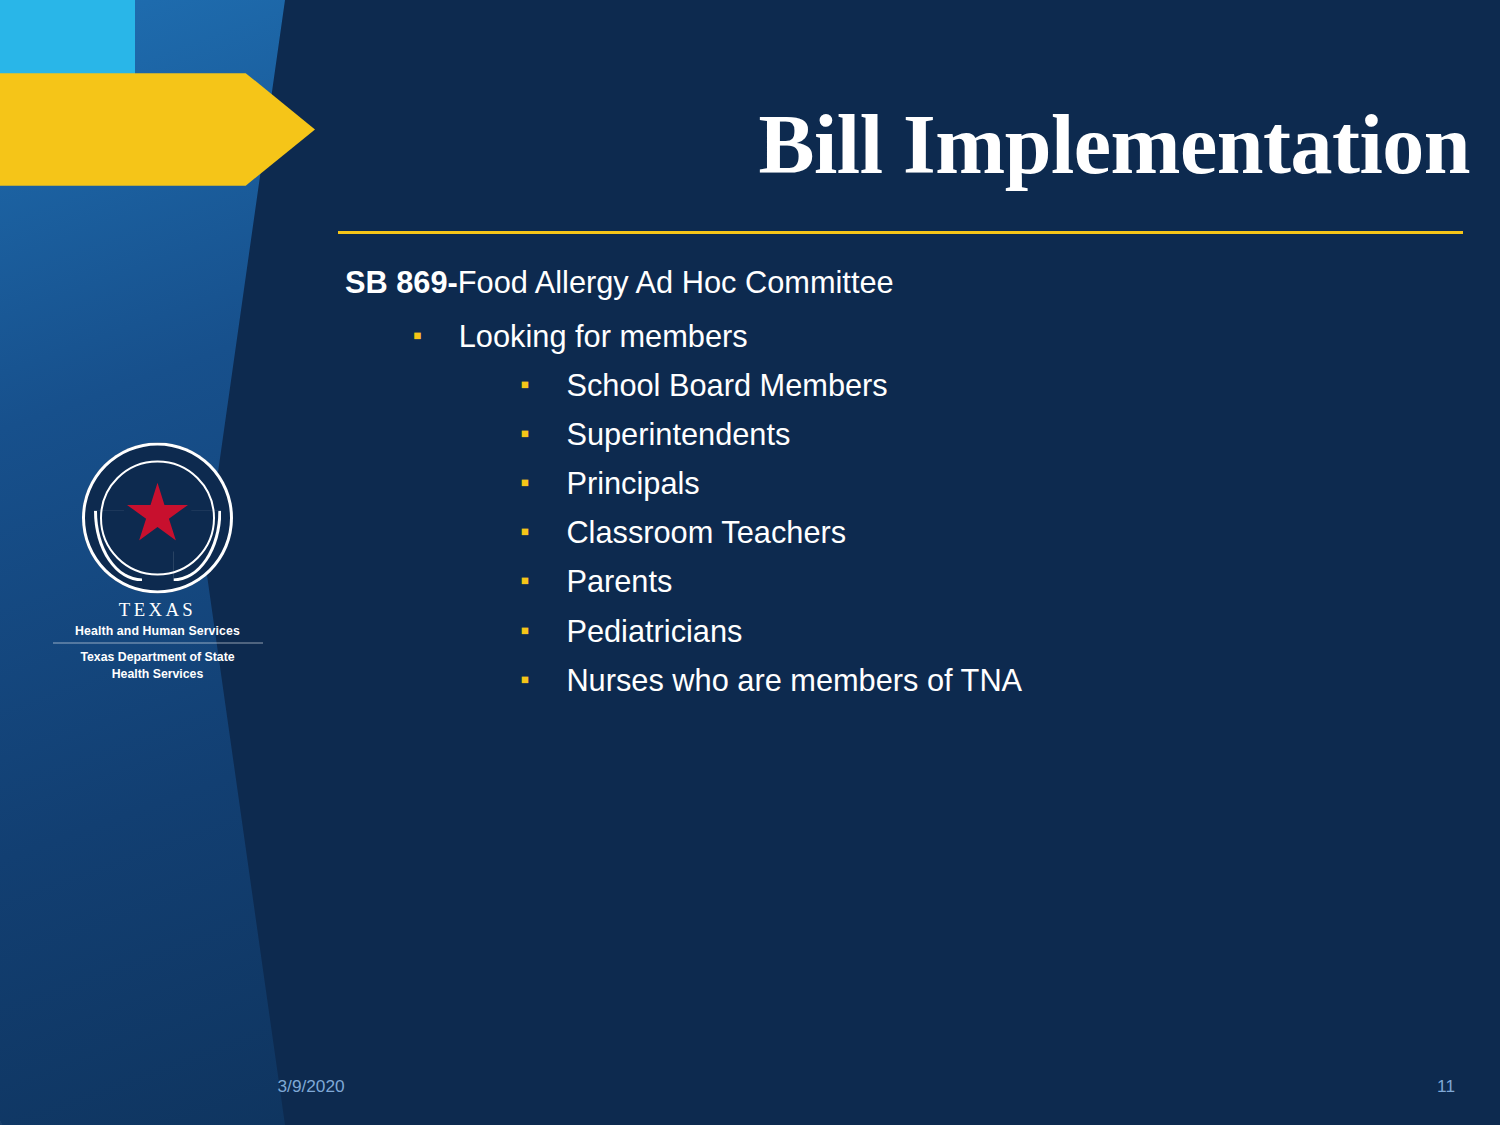Bill Implementation
SB 869-Food Allergy Ad Hoc Committee
Looking for members
School Board Members
Superintendents
Principals
Classroom Teachers
Parents
Pediatricians
Nurses who are members of TNA
TEXAS
Health and Human Services
Texas Department of State
Health Services
3/9/2020
11